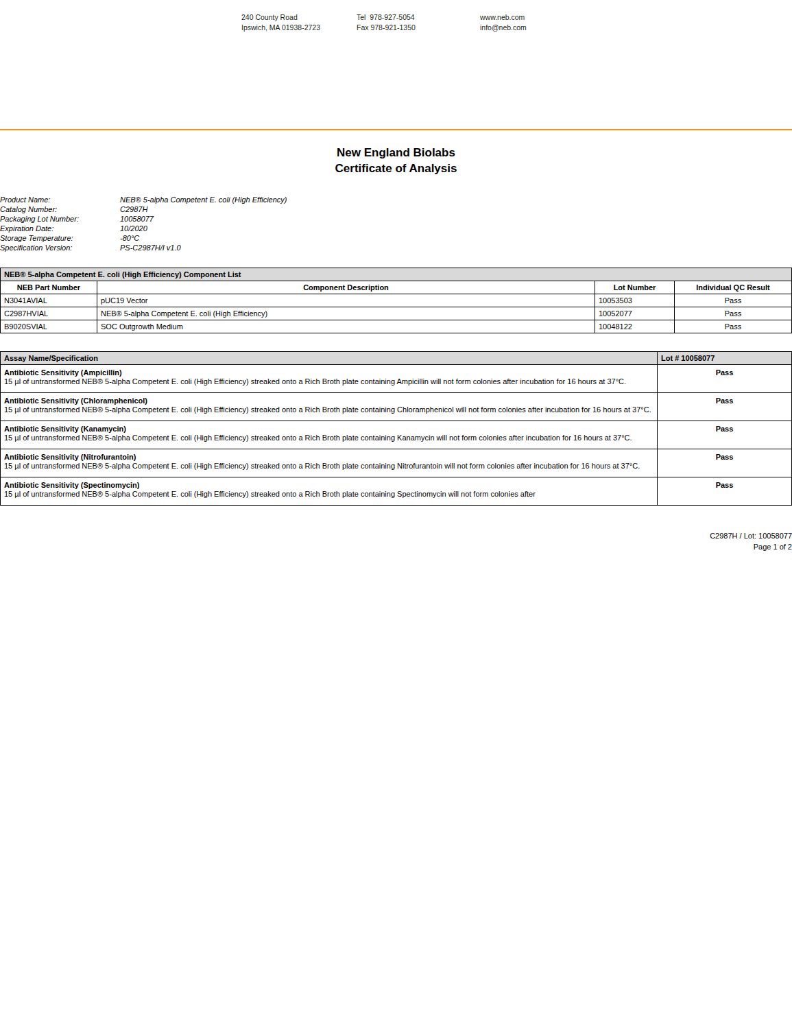240 County Road
Ipswich, MA 01938-2723
Tel 978-927-5054
Fax 978-921-1350
www.neb.com
info@neb.com
New England Biolabs Certificate of Analysis
| Product Name: | NEB® 5-alpha Competent E. coli (High Efficiency) |
| Catalog Number: | C2987H |
| Packaging Lot Number: | 10058077 |
| Expiration Date: | 10/2020 |
| Storage Temperature: | -80°C |
| Specification Version: | PS-C2987H/I v1.0 |
| NEB® 5-alpha Competent E. coli (High Efficiency) Component List |
| --- |
| NEB Part Number | Component Description | Lot Number | Individual QC Result |
| N3041AVIAL | pUC19 Vector | 10053503 | Pass |
| C2987HVIAL | NEB® 5-alpha Competent E. coli (High Efficiency) | 10052077 | Pass |
| B9020SVIAL | SOC Outgrowth Medium | 10048122 | Pass |
| Assay Name/Specification | Lot # 10058077 |
| --- | --- |
| Antibiotic Sensitivity (Ampicillin) 15 µl of untransformed NEB® 5-alpha Competent E. coli (High Efficiency) streaked onto a Rich Broth plate containing Ampicillin will not form colonies after incubation for 16 hours at 37°C. | Pass |
| Antibiotic Sensitivity (Chloramphenicol) 15 µl of untransformed NEB® 5-alpha Competent E. coli (High Efficiency) streaked onto a Rich Broth plate containing Chloramphenicol will not form colonies after incubation for 16 hours at 37°C. | Pass |
| Antibiotic Sensitivity (Kanamycin) 15 µl of untransformed NEB® 5-alpha Competent E. coli (High Efficiency) streaked onto a Rich Broth plate containing Kanamycin will not form colonies after incubation for 16 hours at 37°C. | Pass |
| Antibiotic Sensitivity (Nitrofurantoin) 15 µl of untransformed NEB® 5-alpha Competent E. coli (High Efficiency) streaked onto a Rich Broth plate containing Nitrofurantoin will not form colonies after incubation for 16 hours at 37°C. | Pass |
| Antibiotic Sensitivity (Spectinomycin) 15 µl of untransformed NEB® 5-alpha Competent E. coli (High Efficiency) streaked onto a Rich Broth plate containing Spectinomycin will not form colonies after | Pass |
C2987H / Lot: 10058077
Page 1 of 2